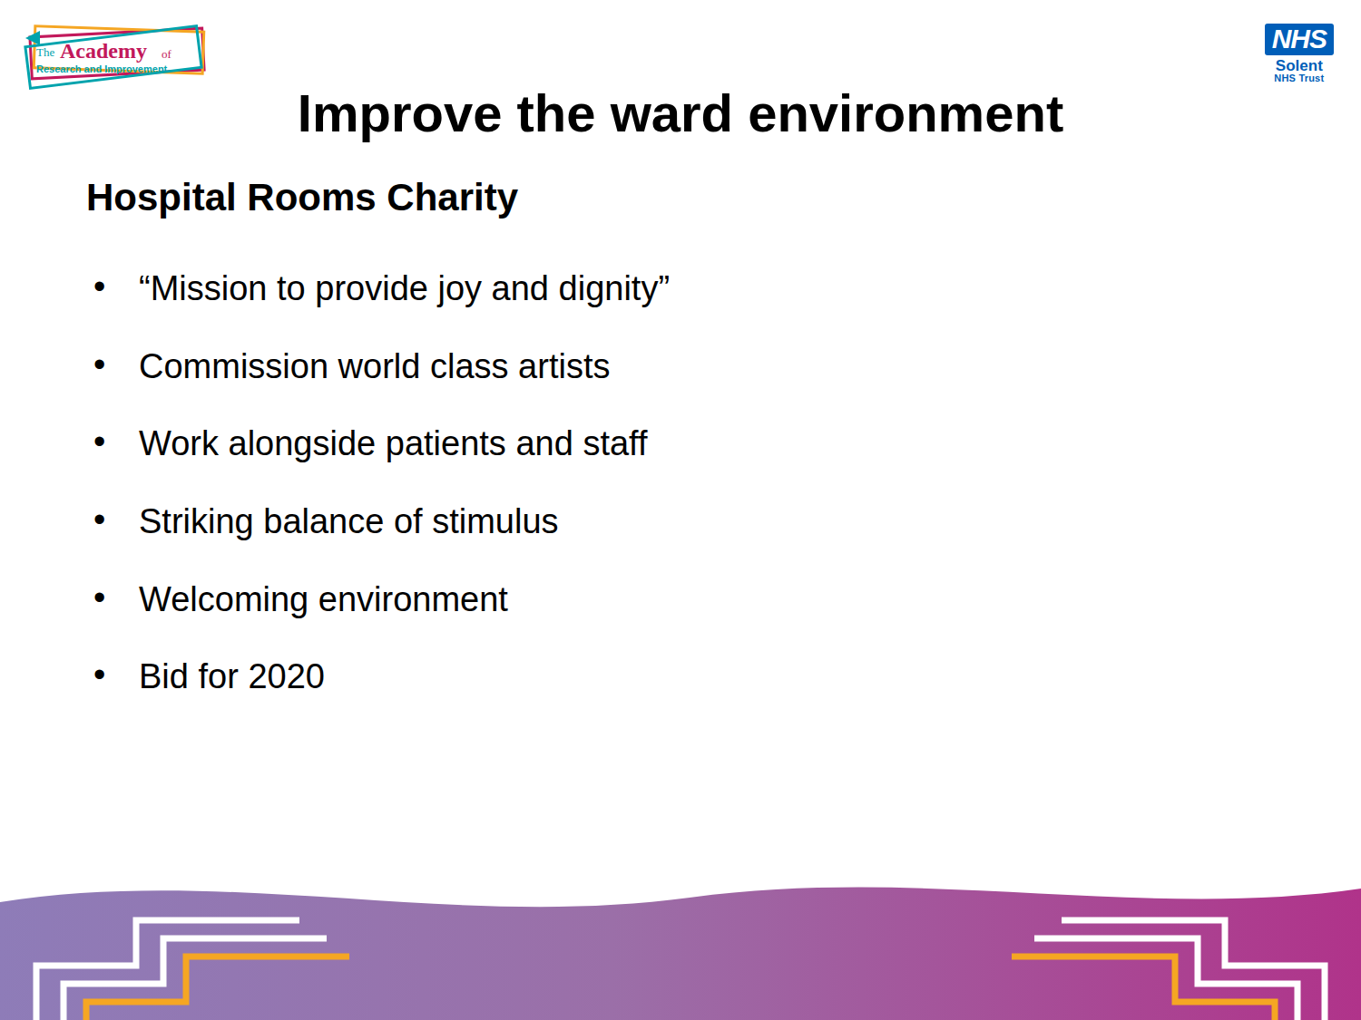The Academy of Research and Improvement
NHS
SolentNHS Trust
Improve the ward environment
Hospital Rooms Charity
“Mission to provide joy and dignity”
Commission world class artists
Work alongside patients and staff
Striking balance of stimulus
Welcoming environment
Bid for 2020